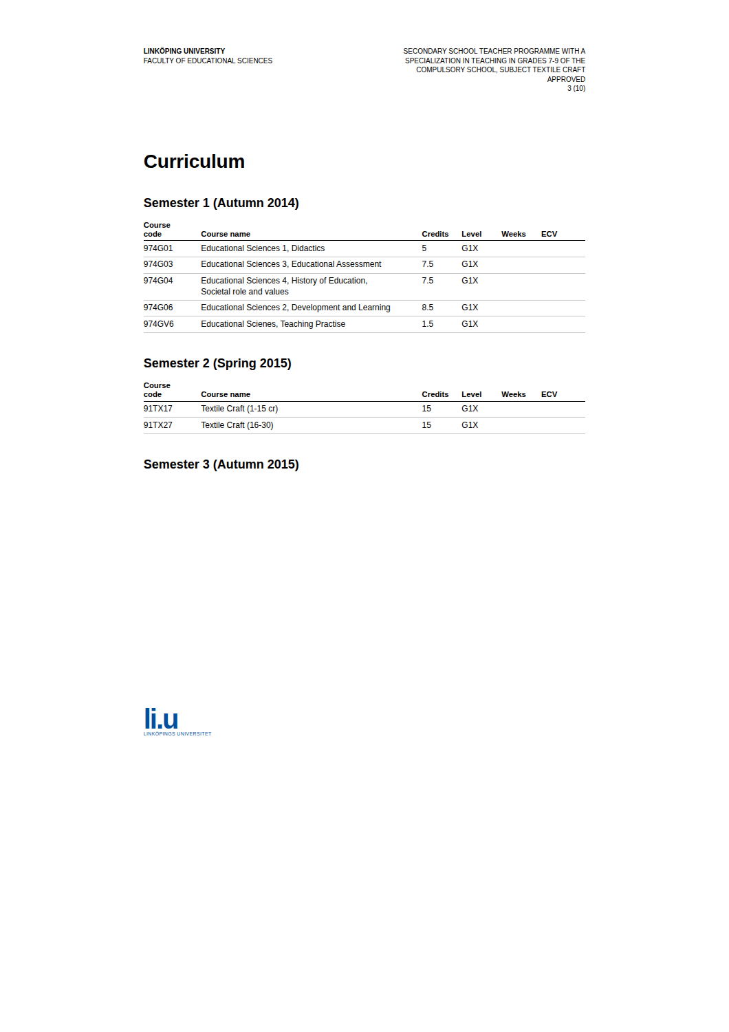LINKÖPING UNIVERSITY
FACULTY OF EDUCATIONAL SCIENCES
SECONDARY SCHOOL TEACHER PROGRAMME WITH A
SPECIALIZATION IN TEACHING IN GRADES 7-9 OF THE
COMPULSORY SCHOOL, SUBJECT TEXTILE CRAFT
APPROVED
3 (10)
Curriculum
Semester 1 (Autumn 2014)
| Course code | Course name | Credits | Level | Weeks | ECV |
| --- | --- | --- | --- | --- | --- |
| 974G01 | Educational Sciences 1, Didactics | 5 | G1X | | |
| 974G03 | Educational Sciences 3, Educational Assessment | 7.5 | G1X | | |
| 974G04 | Educational Sciences 4, History of Education, Societal role and values | 7.5 | G1X | | |
| 974G06 | Educational Sciences 2, Development and Learning | 8.5 | G1X | | |
| 974GV6 | Educational Scienes, Teaching Practise | 1.5 | G1X | | |
Semester 2 (Spring 2015)
| Course code | Course name | Credits | Level | Weeks | ECV |
| --- | --- | --- | --- | --- | --- |
| 91TX17 | Textile Craft (1-15 cr) | 15 | G1X | | |
| 91TX27 | Textile Craft (16-30) | 15 | G1X | | |
Semester 3 (Autumn 2015)
li.u
LINKÖPINGS UNIVERSITET